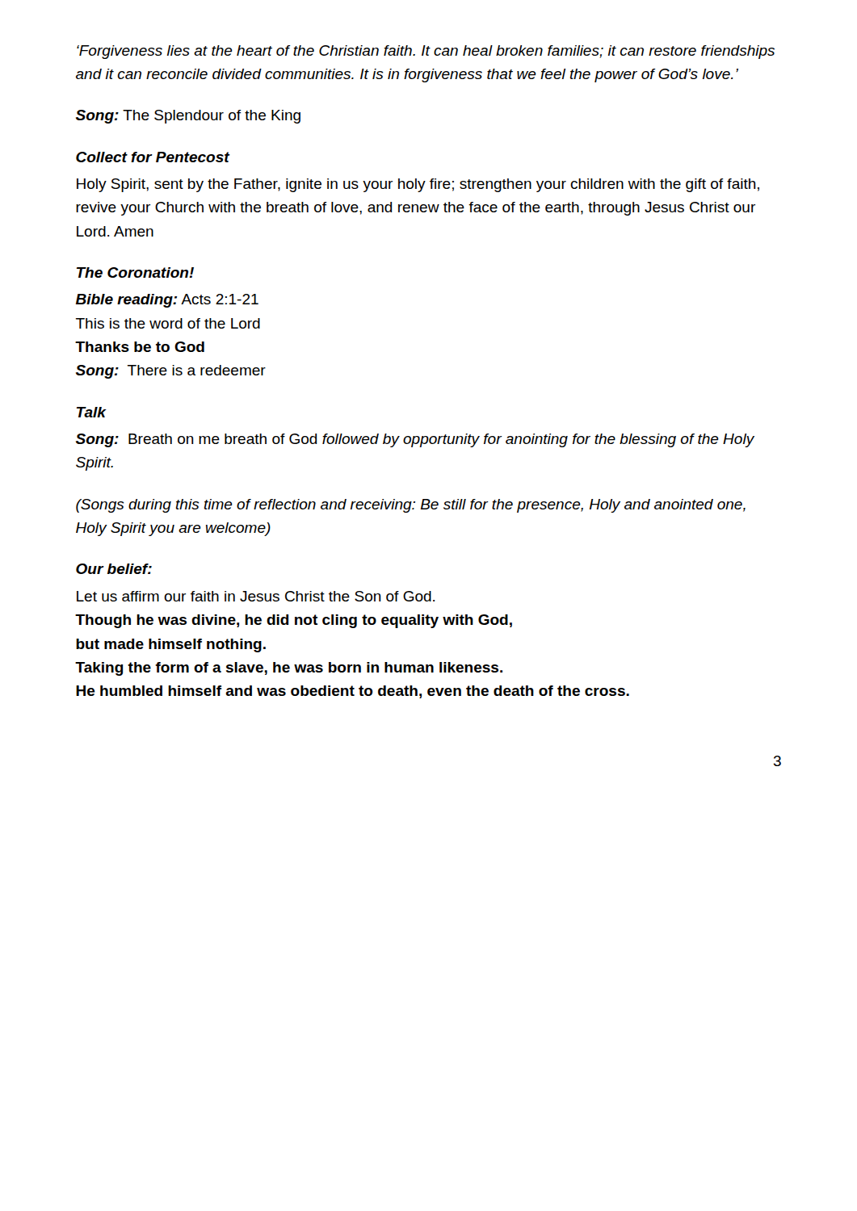‘Forgiveness lies at the heart of the Christian faith. It can heal broken families; it can restore friendships and it can reconcile divided communities. It is in forgiveness that we feel the power of God’s love.’
Song: The Splendour of the King
Collect for Pentecost
Holy Spirit, sent by the Father, ignite in us your holy fire; strengthen your children with the gift of faith, revive your Church with the breath of love, and renew the face of the earth, through Jesus Christ our Lord. Amen
The Coronation!
Bible reading: Acts 2:1-21
This is the word of the Lord
Thanks be to God
Song: There is a redeemer
Talk
Song: Breath on me breath of God followed by opportunity for anointing for the blessing of the Holy Spirit.
(Songs during this time of reflection and receiving: Be still for the presence, Holy and anointed one, Holy Spirit you are welcome)
Our belief:
Let us affirm our faith in Jesus Christ the Son of God.
Though he was divine, he did not cling to equality with God,
but made himself nothing.
Taking the form of a slave, he was born in human likeness.
He humbled himself and was obedient to death, even the death of the cross.
3